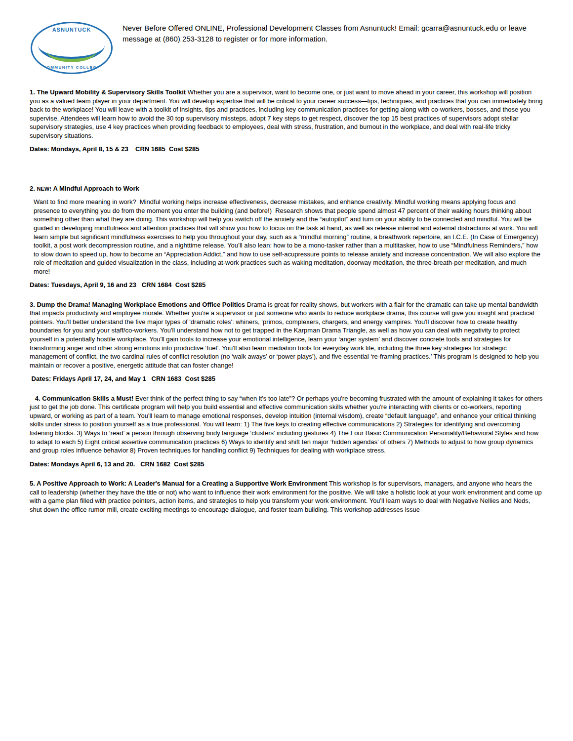ASNUNTUCK
COMMUNITY COLLEGE
Never Before Offered ONLINE, Professional Development Classes from Asnuntuck! Email: gcarra@asnuntuck.edu or leave message at (860) 253-3128 to register or for more information.
1. The Upward Mobility & Supervisory Skills Toolkit Whether you are a supervisor, want to become one, or just want to move ahead in your career, this workshop will position you as a valued team player in your department. You will develop expertise that will be critical to your career success—tips, techniques, and practices that you can immediately bring back to the workplace! You will leave with a toolkit of insights, tips and practices, including key communication practices for getting along with co-workers, bosses, and those you supervise. Attendees will learn how to avoid the 30 top supervisory missteps, adopt 7 key steps to get respect, discover the top 15 best practices of supervisors adopt stellar supervisory strategies, use 4 key practices when providing feedback to employees, deal with stress, frustration, and burnout in the workplace, and deal with real-life tricky supervisory situations.
Dates: Mondays, April 8, 15 & 23 CRN 1685 Cost $285
2. NEW! A Mindful Approach to Work
Want to find more meaning in work? Mindful working helps increase effectiveness, decrease mistakes, and enhance creativity. Mindful working means applying focus and presence to everything you do from the moment you enter the building (and before!) Research shows that people spend almost 47 percent of their waking hours thinking about something other than what they are doing. This workshop will help you switch off the anxiety and the “autopilot” and turn on your ability to be connected and mindful. You will be guided in developing mindfulness and attention practices that will show you how to focus on the task at hand, as well as release internal and external distractions at work. You will learn simple but significant mindfulness exercises to help you throughout your day, such as a “mindful morning” routine, a breathwork repertoire, an I.C.E. (In Case of Emergency) toolkit, a post work decompression routine, and a nighttime release. You’ll also lean: how to be a mono-tasker rather than a multitasker, how to use “Mindfulness Reminders,” how to slow down to speed up, how to become an “Appreciation Addict,” and how to use self-acupressure points to release anxiety and increase concentration. We will also explore the role of meditation and guided visualization in the class, including at-work practices such as waking meditation, doorway meditation, the three-breath-per meditation, and much more!
Dates: Tuesdays, April 9, 16 and 23 CRN 1684 Cost $285
3. Dump the Drama! Managing Workplace Emotions and Office Politics Drama is great for reality shows, but workers with a flair for the dramatic can take up mental bandwidth that impacts productivity and employee morale. Whether you're a supervisor or just someone who wants to reduce workplace drama, this course will give you insight and practical pointers. You'll better understand the five major types of 'dramatic roles': whiners, ‘primos, complexers, chargers, and energy vampires. You'll discover how to create healthy boundaries for you and your staff/co-workers. You'll understand how not to get trapped in the Karpman Drama Triangle, as well as how you can deal with negativity to protect yourself in a potentially hostile workplace. You'll gain tools to increase your emotional intelligence, learn your ‘anger system’ and discover concrete tools and strategies for transforming anger and other strong emotions into productive ‘fuel’. You'll also learn mediation tools for everyday work life, including the three key strategies for strategic management of conflict, the two cardinal rules of conflict resolution (no ‘walk aways’ or ‘power plays’), and five essential ‘re-framing practices.’ This program is designed to help you maintain or recover a positive, energetic attitude that can foster change!
Dates: Fridays April 17, 24, and May 1 CRN 1683 Cost $285
4. Communication Skills a Must! Ever think of the perfect thing to say “when it's too late”? Or perhaps you're becoming frustrated with the amount of explaining it takes for others just to get the job done. This certificate program will help you build essential and effective communication skills whether you're interacting with clients or co-workers, reporting upward, or working as part of a team. You'll learn to manage emotional responses, develop intuition (internal wisdom), create “default language”, and enhance your critical thinking skills under stress to position yourself as a true professional. You will learn: 1) The five keys to creating effective communications 2) Strategies for identifying and overcoming listening blocks. 3) Ways to ‘read’ a person through observing body language ‘clusters’ including gestures 4) The Four Basic Communication Personality/Behavioral Styles and how to adapt to each 5) Eight critical assertive communication practices 6) Ways to identify and shift ten major ‘hidden agendas’ of others 7) Methods to adjust to how group dynamics and group roles influence behavior 8) Proven techniques for handling conflict 9) Techniques for dealing with workplace stress.
Dates: Mondays April 6, 13 and 20. CRN 1682 Cost $285
5. A Positive Approach to Work: A Leader's Manual for a Creating a Supportive Work Environment This workshop is for supervisors, managers, and anyone who hears the call to leadership (whether they have the title or not) who want to influence their work environment for the positive. We will take a holistic look at your work environment and come up with a game plan filled with practice pointers, action items, and strategies to help you transform your work environment. You'll learn ways to deal with Negative Nellies and Neds, shut down the office rumor mill, create exciting meetings to encourage dialogue, and foster team building. This workshop addresses issue